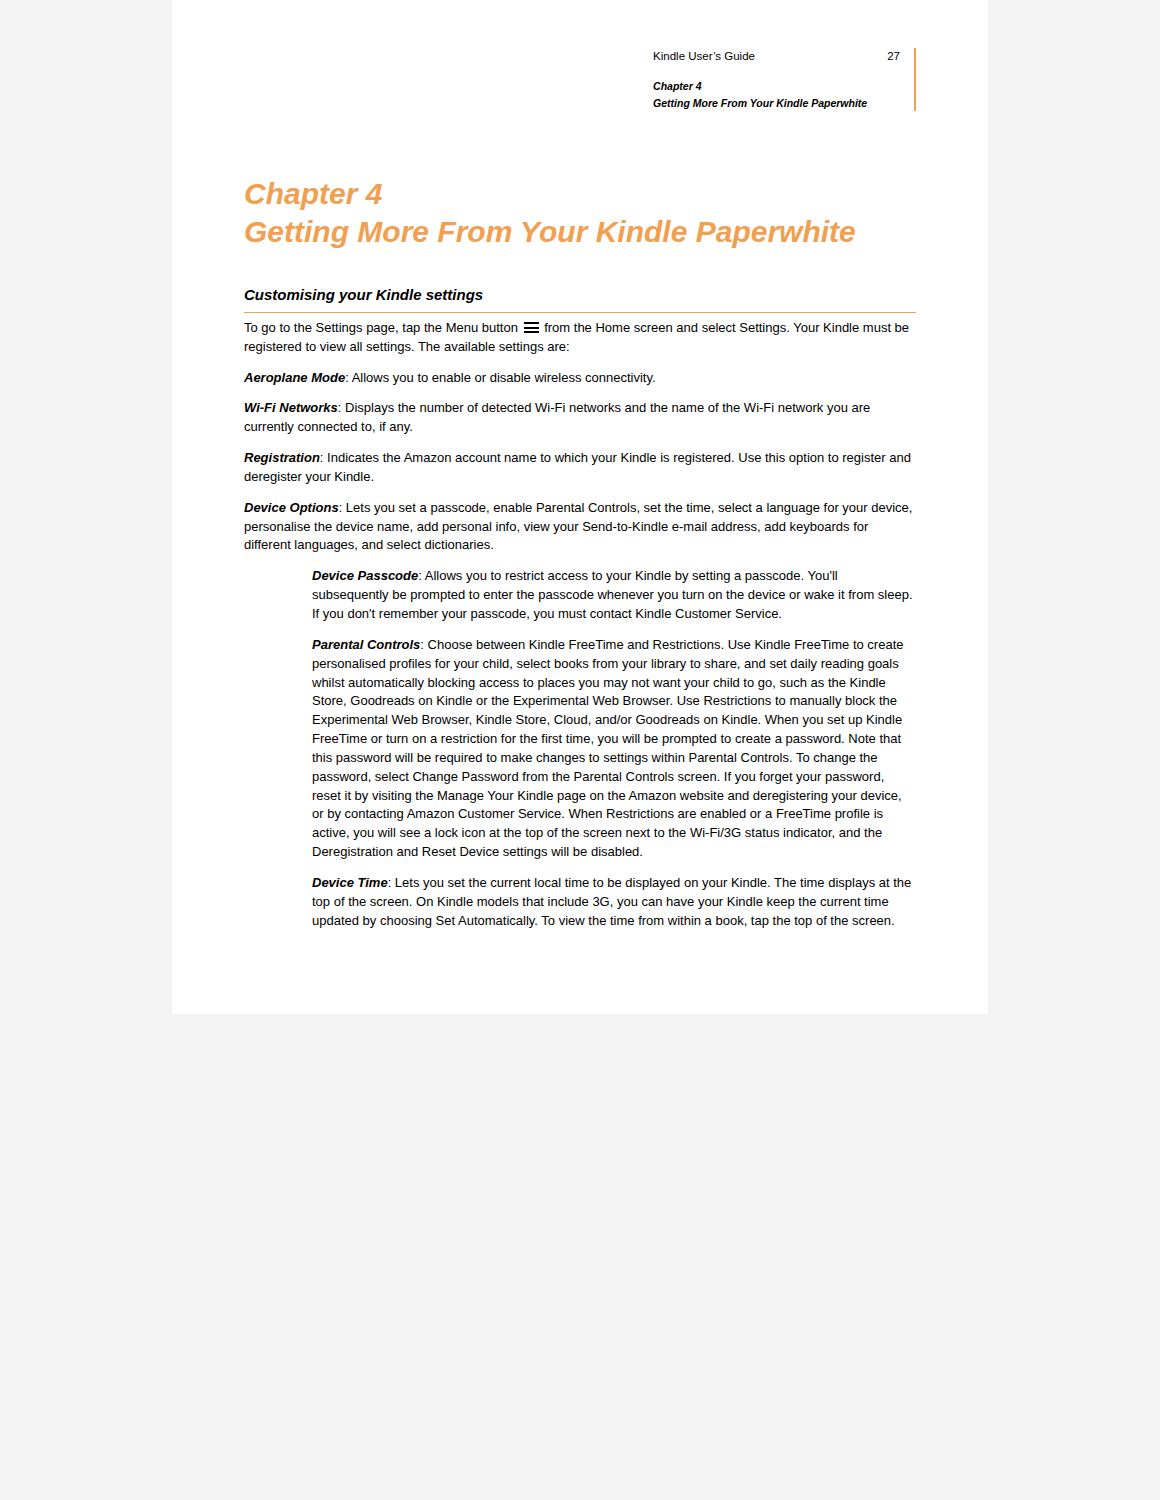Kindle User’s Guide
Chapter 4
Getting More From Your Kindle Paperwhite
27
Chapter 4
Getting More From Your Kindle Paperwhite
Customising your Kindle settings
To go to the Settings page, tap the Menu button from the Home screen and select Settings. Your Kindle must be registered to view all settings. The available settings are:
Aeroplane Mode: Allows you to enable or disable wireless connectivity.
Wi-Fi Networks: Displays the number of detected Wi-Fi networks and the name of the Wi-Fi network you are currently connected to, if any.
Registration: Indicates the Amazon account name to which your Kindle is registered. Use this option to register and deregister your Kindle.
Device Options: Lets you set a passcode, enable Parental Controls, set the time, select a language for your device, personalise the device name, add personal info, view your Send-to-Kindle e-mail address, add keyboards for different languages, and select dictionaries.
Device Passcode: Allows you to restrict access to your Kindle by setting a passcode. You'll subsequently be prompted to enter the passcode whenever you turn on the device or wake it from sleep. If you don't remember your passcode, you must contact Kindle Customer Service.
Parental Controls: Choose between Kindle FreeTime and Restrictions. Use Kindle FreeTime to create personalised profiles for your child, select books from your library to share, and set daily reading goals whilst automatically blocking access to places you may not want your child to go, such as the Kindle Store, Goodreads on Kindle or the Experimental Web Browser. Use Restrictions to manually block the Experimental Web Browser, Kindle Store, Cloud, and/or Goodreads on Kindle. When you set up Kindle FreeTime or turn on a restriction for the first time, you will be prompted to create a password. Note that this password will be required to make changes to settings within Parental Controls. To change the password, select Change Password from the Parental Controls screen. If you forget your password, reset it by visiting the Manage Your Kindle page on the Amazon website and deregistering your device, or by contacting Amazon Customer Service. When Restrictions are enabled or a FreeTime profile is active, you will see a lock icon at the top of the screen next to the Wi-Fi/3G status indicator, and the Deregistration and Reset Device settings will be disabled.
Device Time: Lets you set the current local time to be displayed on your Kindle. The time displays at the top of the screen. On Kindle models that include 3G, you can have your Kindle keep the current time updated by choosing Set Automatically. To view the time from within a book, tap the top of the screen.